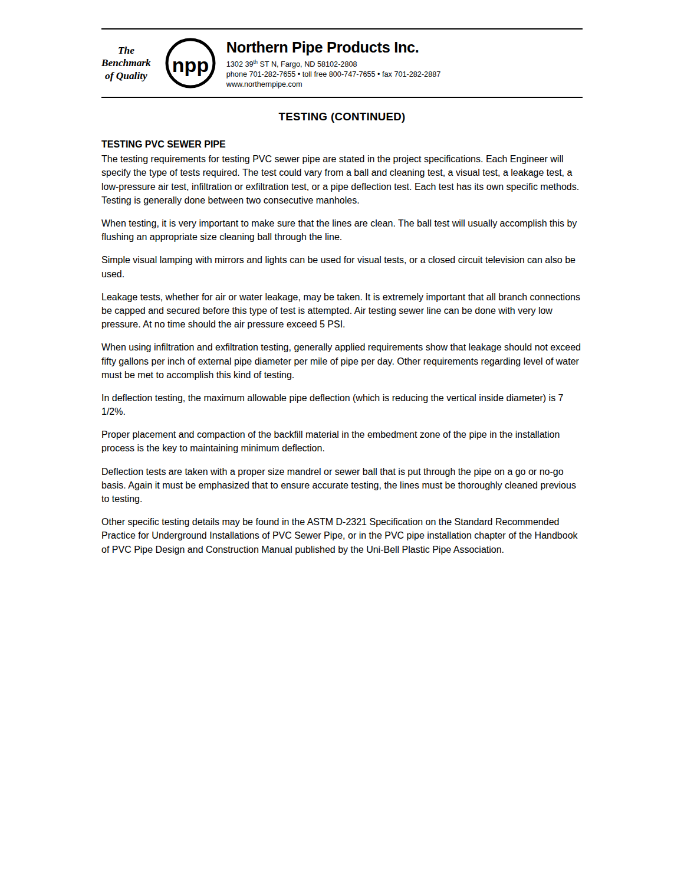The
Benchmark
of Quality
npp
Northern Pipe Products Inc.
1302 39th ST N, Fargo, ND 58102-2808
phone 701-282-7655 • toll free 800-747-7655 • fax 701-282-2887
www.northernpipe.com
TESTING (CONTINUED)
TESTING PVC SEWER PIPE
The testing requirements for testing PVC sewer pipe are stated in the project specifications. Each Engineer will specify the type of tests required. The test could vary from a ball and cleaning test, a visual test, a leakage test, a low-pressure air test, infiltration or exfiltration test, or a pipe deflection test. Each test has its own specific methods. Testing is generally done between two consecutive manholes.
When testing, it is very important to make sure that the lines are clean. The ball test will usually accomplish this by flushing an appropriate size cleaning ball through the line.
Simple visual lamping with mirrors and lights can be used for visual tests, or a closed circuit television can also be used.
Leakage tests, whether for air or water leakage, may be taken. It is extremely important that all branch connections be capped and secured before this type of test is attempted. Air testing sewer line can be done with very low pressure. At no time should the air pressure exceed 5 PSI.
When using infiltration and exfiltration testing, generally applied requirements show that leakage should not exceed fifty gallons per inch of external pipe diameter per mile of pipe per day. Other requirements regarding level of water must be met to accomplish this kind of testing.
In deflection testing, the maximum allowable pipe deflection (which is reducing the vertical inside diameter) is 7 1/2%.
Proper placement and compaction of the backfill material in the embedment zone of the pipe in the installation process is the key to maintaining minimum deflection.
Deflection tests are taken with a proper size mandrel or sewer ball that is put through the pipe on a go or no-go basis. Again it must be emphasized that to ensure accurate testing, the lines must be thoroughly cleaned previous to testing.
Other specific testing details may be found in the ASTM D-2321 Specification on the Standard Recommended Practice for Underground Installations of PVC Sewer Pipe, or in the PVC pipe installation chapter of the Handbook of PVC Pipe Design and Construction Manual published by the Uni-Bell Plastic Pipe Association.